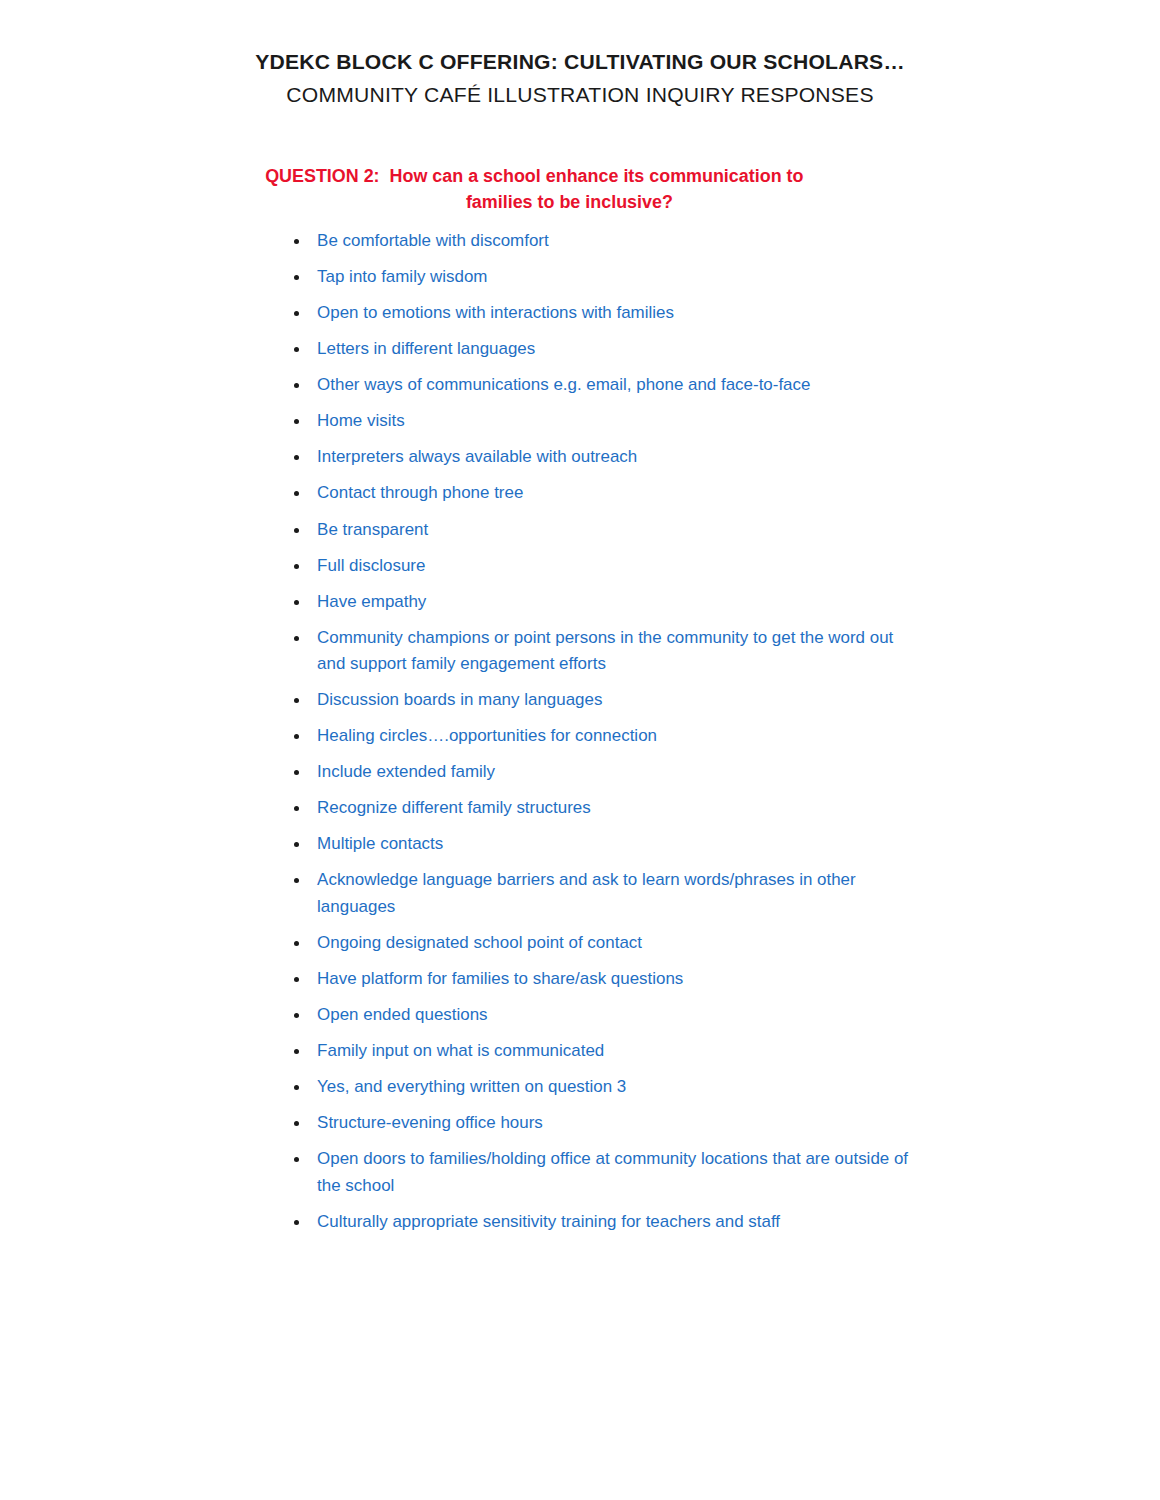YDEKC Block C Offering: Cultivating Our Scholars…
Community Café Illustration Inquiry Responses
QUESTION 2: How can a school enhance its communication to families to be inclusive?
Be comfortable with discomfort
Tap into family wisdom
Open to emotions with interactions with families
Letters in different languages
Other ways of communications e.g. email, phone and face-to-face
Home visits
Interpreters always available with outreach
Contact through phone tree
Be transparent
Full disclosure
Have empathy
Community champions or point persons in the community to get the word out and support family engagement efforts
Discussion boards in many languages
Healing circles….opportunities for connection
Include extended family
Recognize different family structures
Multiple contacts
Acknowledge language barriers and ask to learn words/phrases in other languages
Ongoing designated school point of contact
Have platform for families to share/ask questions
Open ended questions
Family input on what is communicated
Yes, and everything written on question 3
Structure-evening office hours
Open doors to families/holding office at community locations that are outside of the school
Culturally appropriate sensitivity training for teachers and staff